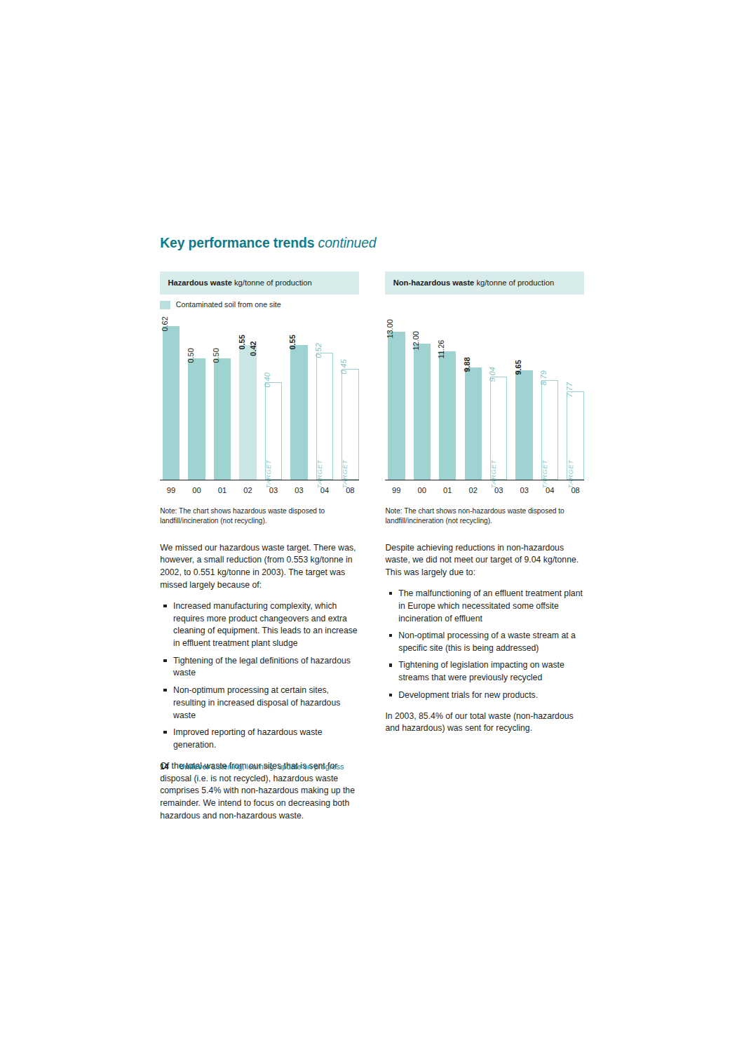Key performance trends continued
Hazardous waste kg/tonne of production
Contaminated soil from one site
0.62
0.50
0.50
0.550.42
0.40 TARGET
0.55
0.52 TARGET
0.45 TARGET
9900010203030408
Note: The chart shows hazardous waste disposed to landfill/incineration (not recycling).
We missed our hazardous waste target. There was, however, a small reduction (from 0.553 kg/tonne in 2002, to 0.551 kg/tonne in 2003). The target was missed largely because of:
Increased manufacturing complexity, which requires more product changeovers and extra cleaning of equipment. This leads to an increase in effluent treatment plant sludge
Tightening of the legal definitions of hazardous waste
Non-optimum processing at certain sites, resulting in increased disposal of hazardous waste
Improved reporting of hazardous waste generation.
Of the total waste from our sites that is sent for disposal (i.e. is not recycled), hazardous waste comprises 5.4% with non-hazardous making up the remainder. We intend to focus on decreasing both hazardous and non-hazardous waste.
Non-hazardous waste kg/tonne of production
13.00
12.00
11.26
9.88
9.04 TARGET
9.65
8.79 TARGET
7.77 TARGET
9900010203030408
Note: The chart shows non-hazardous waste disposed to landfill/incineration (not recycling).
Despite achieving reductions in non-hazardous waste, we did not meet our target of 9.04 kg/tonne. This was largely due to:
The malfunctioning of an effluent treatment plant in Europe which necessitated some offsite incineration of effluent
Non-optimal processing of a waste stream at a specific site (this is being addressed)
Tightening of legislation impacting on waste streams that were previously recycled
Development trials for new products.
In 2003, 85.4% of our total waste (non-hazardous and hazardous) was sent for recycling.
14 Unilever Listening, learning, update on progress